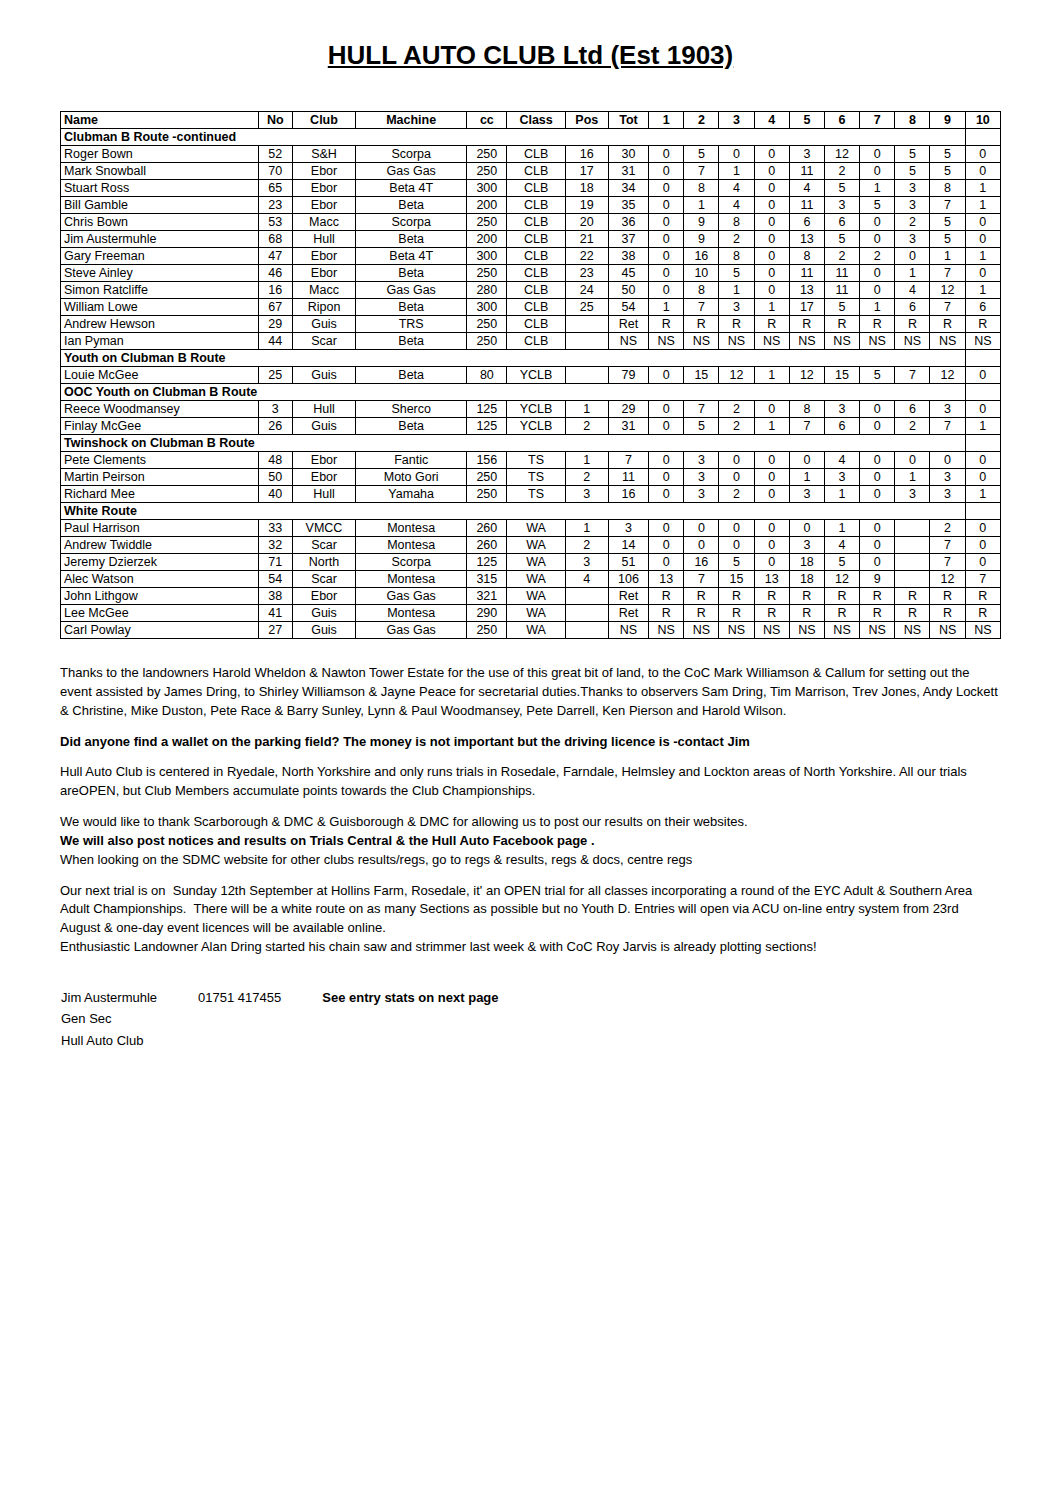HULL AUTO CLUB Ltd (Est 1903)
| Name | No | Club | Machine | cc | Class | Pos | Tot | 1 | 2 | 3 | 4 | 5 | 6 | 7 | 8 | 9 | 10 |
| --- | --- | --- | --- | --- | --- | --- | --- | --- | --- | --- | --- | --- | --- | --- | --- | --- | --- |
| Clubman B Route -continued | | | | | | | | | | | |
| Roger Bown | 52 | S&H | Scorpa | 250 | CLB | 16 | 30 | 0 | 5 | 0 | 0 | 3 | 12 | 0 | 5 | 5 | 0 |
| Mark Snowball | 70 | Ebor | Gas Gas | 250 | CLB | 17 | 31 | 0 | 7 | 1 | 0 | 11 | 2 | 0 | 5 | 5 | 0 |
| Stuart Ross | 65 | Ebor | Beta 4T | 300 | CLB | 18 | 34 | 0 | 8 | 4 | 0 | 4 | 5 | 1 | 3 | 8 | 1 |
| Bill Gamble | 23 | Ebor | Beta | 200 | CLB | 19 | 35 | 0 | 1 | 4 | 0 | 11 | 3 | 5 | 3 | 7 | 1 |
| Chris Bown | 53 | Macc | Scorpa | 250 | CLB | 20 | 36 | 0 | 9 | 8 | 0 | 6 | 6 | 0 | 2 | 5 | 0 |
| Jim Austermuhle | 68 | Hull | Beta | 200 | CLB | 21 | 37 | 0 | 9 | 2 | 0 | 13 | 5 | 0 | 3 | 5 | 0 |
| Gary Freeman | 47 | Ebor | Beta 4T | 300 | CLB | 22 | 38 | 0 | 16 | 8 | 0 | 8 | 2 | 2 | 0 | 1 | 1 |
| Steve Ainley | 46 | Ebor | Beta | 250 | CLB | 23 | 45 | 0 | 10 | 5 | 0 | 11 | 11 | 0 | 1 | 7 | 0 |
| Simon Ratcliffe | 16 | Macc | Gas Gas | 280 | CLB | 24 | 50 | 0 | 8 | 1 | 0 | 13 | 11 | 0 | 4 | 12 | 1 |
| William Lowe | 67 | Ripon | Beta | 300 | CLB | 25 | 54 | 1 | 7 | 3 | 1 | 17 | 5 | 1 | 6 | 7 | 6 |
| Andrew Hewson | 29 | Guis | TRS | 250 | CLB | | Ret | R | R | R | R | R | R | R | R | R | R |
| Ian Pyman | 44 | Scar | Beta | 250 | CLB | | NS | NS | NS | NS | NS | NS | NS | NS | NS | NS | NS |
| Youth on Clubman B Route | | | | | | | | | | | |
| Louie McGee | 25 | Guis | Beta | 80 | YCLB | | 79 | 0 | 15 | 12 | 1 | 12 | 15 | 5 | 7 | 12 | 0 |
| OOC Youth on Clubman B Route | | | | | | | | | | | |
| Reece Woodmansey | 3 | Hull | Sherco | 125 | YCLB | 1 | 29 | 0 | 7 | 2 | 0 | 8 | 3 | 0 | 6 | 3 | 0 |
| Finlay McGee | 26 | Guis | Beta | 125 | YCLB | 2 | 31 | 0 | 5 | 2 | 1 | 7 | 6 | 0 | 2 | 7 | 1 |
| Twinshock on Clubman B Route | | | | | | | | | | | |
| Pete Clements | 48 | Ebor | Fantic | 156 | TS | 1 | 7 | 0 | 3 | 0 | 0 | 0 | 4 | 0 | 0 | 0 | 0 |
| Martin Peirson | 50 | Ebor | Moto Gori | 250 | TS | 2 | 11 | 0 | 3 | 0 | 0 | 1 | 3 | 0 | 1 | 3 | 0 |
| Richard Mee | 40 | Hull | Yamaha | 250 | TS | 3 | 16 | 0 | 3 | 2 | 0 | 3 | 1 | 0 | 3 | 3 | 1 |
| White Route | | | | | | | | | | | |
| Paul Harrison | 33 | VMCC | Montesa | 260 | WA | 1 | 3 | 0 | 0 | 0 | 0 | 0 | 1 | 0 | | 2 | 0 |
| Andrew Twiddle | 32 | Scar | Montesa | 260 | WA | 2 | 14 | 0 | 0 | 0 | 0 | 3 | 4 | 0 | | 7 | 0 |
| Jeremy Dzierzek | 71 | North | Scorpa | 125 | WA | 3 | 51 | 0 | 16 | 5 | 0 | 18 | 5 | 0 | | 7 | 0 |
| Alec Watson | 54 | Scar | Montesa | 315 | WA | 4 | 106 | 13 | 7 | 15 | 13 | 18 | 12 | 9 | | 12 | 7 |
| John Lithgow | 38 | Ebor | Gas Gas | 321 | WA | | Ret | R | R | R | R | R | R | R | R | R | R |
| Lee McGee | 41 | Guis | Montesa | 290 | WA | | Ret | R | R | R | R | R | R | R | R | R | R |
| Carl Powlay | 27 | Guis | Gas Gas | 250 | WA | | NS | NS | NS | NS | NS | NS | NS | NS | NS | NS | NS |
Thanks to the landowners Harold Wheldon & Nawton Tower Estate for the use of this great bit of land, to the CoC Mark Williamson & Callum for setting out the event assisted by James Dring, to Shirley Williamson & Jayne Peace for secretarial duties.Thanks to observers Sam Dring, Tim Marrison, Trev Jones, Andy Lockett & Christine, Mike Duston, Pete Race & Barry Sunley, Lynn & Paul Woodmansey, Pete Darrell, Ken Pierson and Harold Wilson.
Did anyone find a wallet on the parking field? The money is not important but the driving licence is -contact Jim
Hull Auto Club is centered in Ryedale, North Yorkshire and only runs trials in Rosedale, Farndale, Helmsley and Lockton areas of North Yorkshire. All our trials areOPEN, but Club Members accumulate points towards the Club Championships.
We would like to thank Scarborough & DMC & Guisborough & DMC for allowing us to post our results on their websites.
We will also post notices and results on Trials Central & the Hull Auto Facebook page .
When looking on the SDMC website for other clubs results/regs, go to regs & results, regs & docs, centre regs
Our next trial is on Sunday 12th September at Hollins Farm, Rosedale, it' an OPEN trial for all classes incorporating a round of the EYC Adult & Southern Area Adult Championships. There will be a white route on as many Sections as possible but no Youth D. Entries will open via ACU on-line entry system from 23rd August & one-day event licences will be available online.
Enthusiastic Landowner Alan Dring started his chain saw and strimmer last week & with CoC Roy Jarvis is already plotting sections!
| Jim Austermuhle | 01751 417455 | See entry stats on next page |
| Gen Sec | | |
| Hull Auto Club | | |